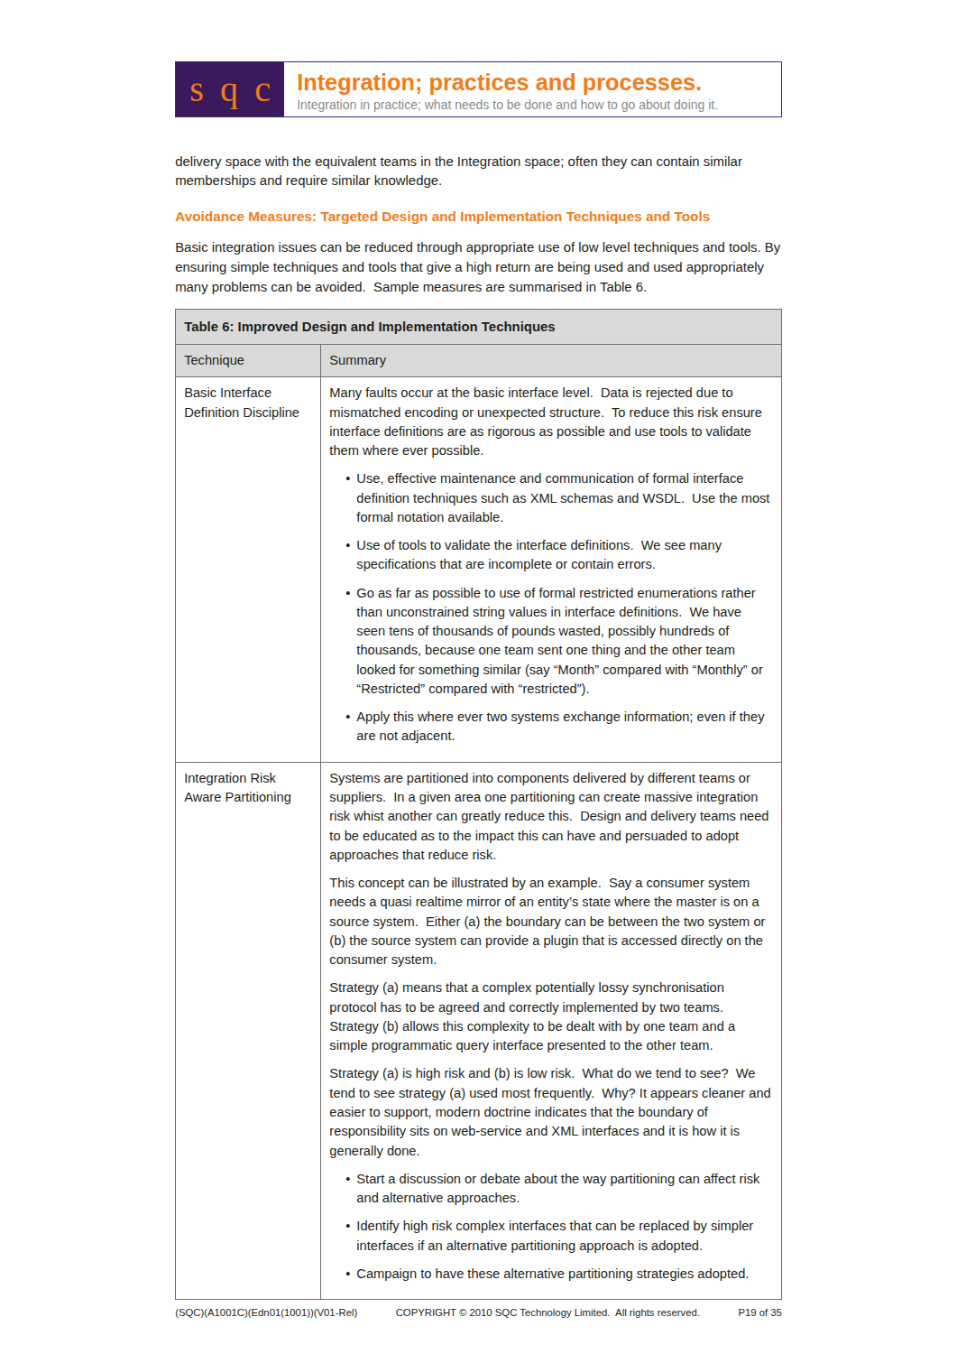sqc
Integration; practices and processes.
Integration in practice; what needs to be done and how to go about doing it.
delivery space with the equivalent teams in the Integration space; often they can contain similar memberships and require similar knowledge.
Avoidance Measures: Targeted Design and Implementation Techniques and Tools
Basic integration issues can be reduced through appropriate use of low level techniques and tools. By ensuring simple techniques and tools that give a high return are being used and used appropriately many problems can be avoided. Sample measures are summarised in Table 6.
| Table 6: Improved Design and Implementation Techniques |
| Technique | Summary |
| Basic Interface Definition Discipline | Many faults occur at the basic interface level. Data is rejected due to mismatched encoding or unexpected structure. To reduce this risk ensure interface definitions are as rigorous as possible and use tools to validate them where ever possible. Use, effective maintenance and communication of formal interface definition techniques such as XML schemas and WSDL. Use the most formal notation available. Use of tools to validate the interface definitions. We see many specifications that are incomplete or contain errors. Go as far as possible to use of formal restricted enumerations rather than unconstrained string values in interface definitions. We have seen tens of thousands of pounds wasted, possibly hundreds of thousands, because one team sent one thing and the other team looked for something similar (say “Month” compared with “Monthly” or “Restricted” compared with “restricted”). Apply this where ever two systems exchange information; even if they are not adjacent. |
| Integration Risk Aware Partitioning | Systems are partitioned into components delivered by different teams or suppliers. In a given area one partitioning can create massive integration risk whist another can greatly reduce this. Design and delivery teams need to be educated as to the impact this can have and persuaded to adopt approaches that reduce risk. This concept can be illustrated by an example. Say a consumer system needs a quasi realtime mirror of an entity’s state where the master is on a source system. Either (a) the boundary can be between the two system or (b) the source system can provide a plugin that is accessed directly on the consumer system. Strategy (a) means that a complex potentially lossy synchronisation protocol has to be agreed and correctly implemented by two teams. Strategy (b) allows this complexity to be dealt with by one team and a simple programmatic query interface presented to the other team. Strategy (a) is high risk and (b) is low risk. What do we tend to see? We tend to see strategy (a) used most frequently. Why? It appears cleaner and easier to support, modern doctrine indicates that the boundary of responsibility sits on web-service and XML interfaces and it is how it is generally done. Start a discussion or debate about the way partitioning can affect risk and alternative approaches. Identify high risk complex interfaces that can be replaced by simpler interfaces if an alternative partitioning approach is adopted. Campaign to have these alternative partitioning strategies adopted. |
(SQC)(A1001C)(Edn01(1001))(V01-Rel)
COPYRIGHT © 2010 SQC Technology Limited. All rights reserved.
P19 of 35